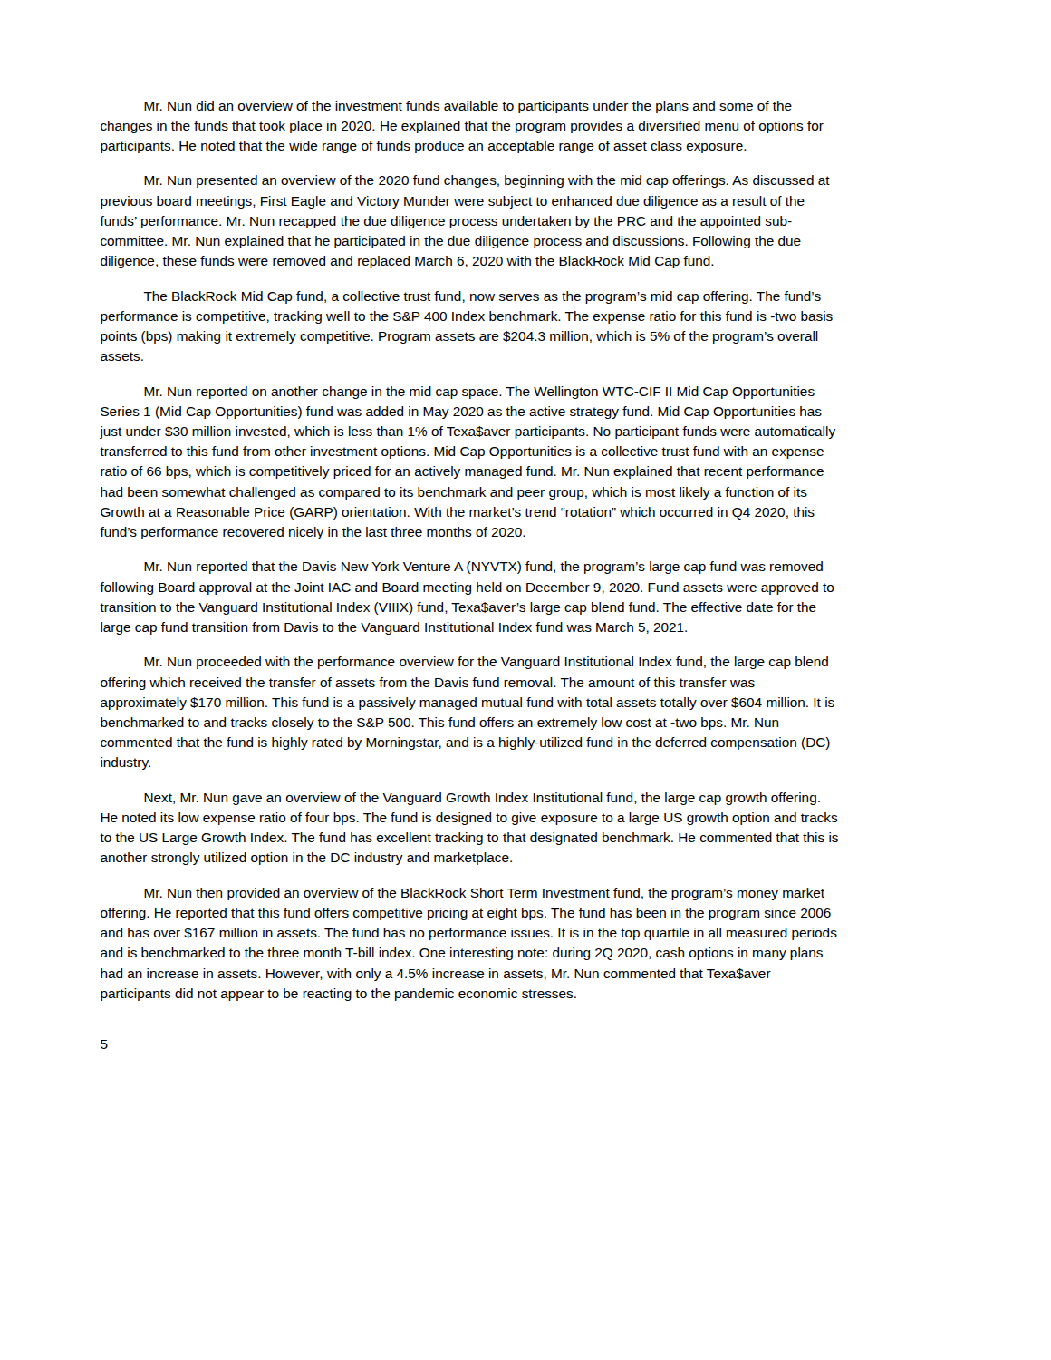Mr. Nun did an overview of the investment funds available to participants under the plans and some of the changes in the funds that took place in 2020. He explained that the program provides a diversified menu of options for participants. He noted that the wide range of funds produce an acceptable range of asset class exposure.
Mr. Nun presented an overview of the 2020 fund changes, beginning with the mid cap offerings. As discussed at previous board meetings, First Eagle and Victory Munder were subject to enhanced due diligence as a result of the funds’ performance. Mr. Nun recapped the due diligence process undertaken by the PRC and the appointed sub-committee. Mr. Nun explained that he participated in the due diligence process and discussions. Following the due diligence, these funds were removed and replaced March 6, 2020 with the BlackRock Mid Cap fund.
The BlackRock Mid Cap fund, a collective trust fund, now serves as the program’s mid cap offering. The fund’s performance is competitive, tracking well to the S&P 400 Index benchmark. The expense ratio for this fund is -two basis points (bps) making it extremely competitive. Program assets are $204.3 million, which is 5% of the program’s overall assets.
Mr. Nun reported on another change in the mid cap space. The Wellington WTC-CIF II Mid Cap Opportunities Series 1 (Mid Cap Opportunities) fund was added in May 2020 as the active strategy fund. Mid Cap Opportunities has just under $30 million invested, which is less than 1% of Texa$aver participants. No participant funds were automatically transferred to this fund from other investment options. Mid Cap Opportunities is a collective trust fund with an expense ratio of 66 bps, which is competitively priced for an actively managed fund. Mr. Nun explained that recent performance had been somewhat challenged as compared to its benchmark and peer group, which is most likely a function of its Growth at a Reasonable Price (GARP) orientation. With the market’s trend “rotation” which occurred in Q4 2020, this fund’s performance recovered nicely in the last three months of 2020.
Mr. Nun reported that the Davis New York Venture A (NYVTX) fund, the program’s large cap fund was removed following Board approval at the Joint IAC and Board meeting held on December 9, 2020. Fund assets were approved to transition to the Vanguard Institutional Index (VIIIX) fund, Texa$aver’s large cap blend fund. The effective date for the large cap fund transition from Davis to the Vanguard Institutional Index fund was March 5, 2021.
Mr. Nun proceeded with the performance overview for the Vanguard Institutional Index fund, the large cap blend offering which received the transfer of assets from the Davis fund removal. The amount of this transfer was approximately $170 million. This fund is a passively managed mutual fund with total assets totally over $604 million. It is benchmarked to and tracks closely to the S&P 500. This fund offers an extremely low cost at -two bps. Mr. Nun commented that the fund is highly rated by Morningstar, and is a highly-utilized fund in the deferred compensation (DC) industry.
Next, Mr. Nun gave an overview of the Vanguard Growth Index Institutional fund, the large cap growth offering. He noted its low expense ratio of four bps. The fund is designed to give exposure to a large US growth option and tracks to the US Large Growth Index. The fund has excellent tracking to that designated benchmark. He commented that this is another strongly utilized option in the DC industry and marketplace.
Mr. Nun then provided an overview of the BlackRock Short Term Investment fund, the program’s money market offering. He reported that this fund offers competitive pricing at eight bps. The fund has been in the program since 2006 and has over $167 million in assets. The fund has no performance issues. It is in the top quartile in all measured periods and is benchmarked to the three month T-bill index. One interesting note: during 2Q 2020, cash options in many plans had an increase in assets. However, with only a 4.5% increase in assets, Mr. Nun commented that Texa$aver participants did not appear to be reacting to the pandemic economic stresses.
5